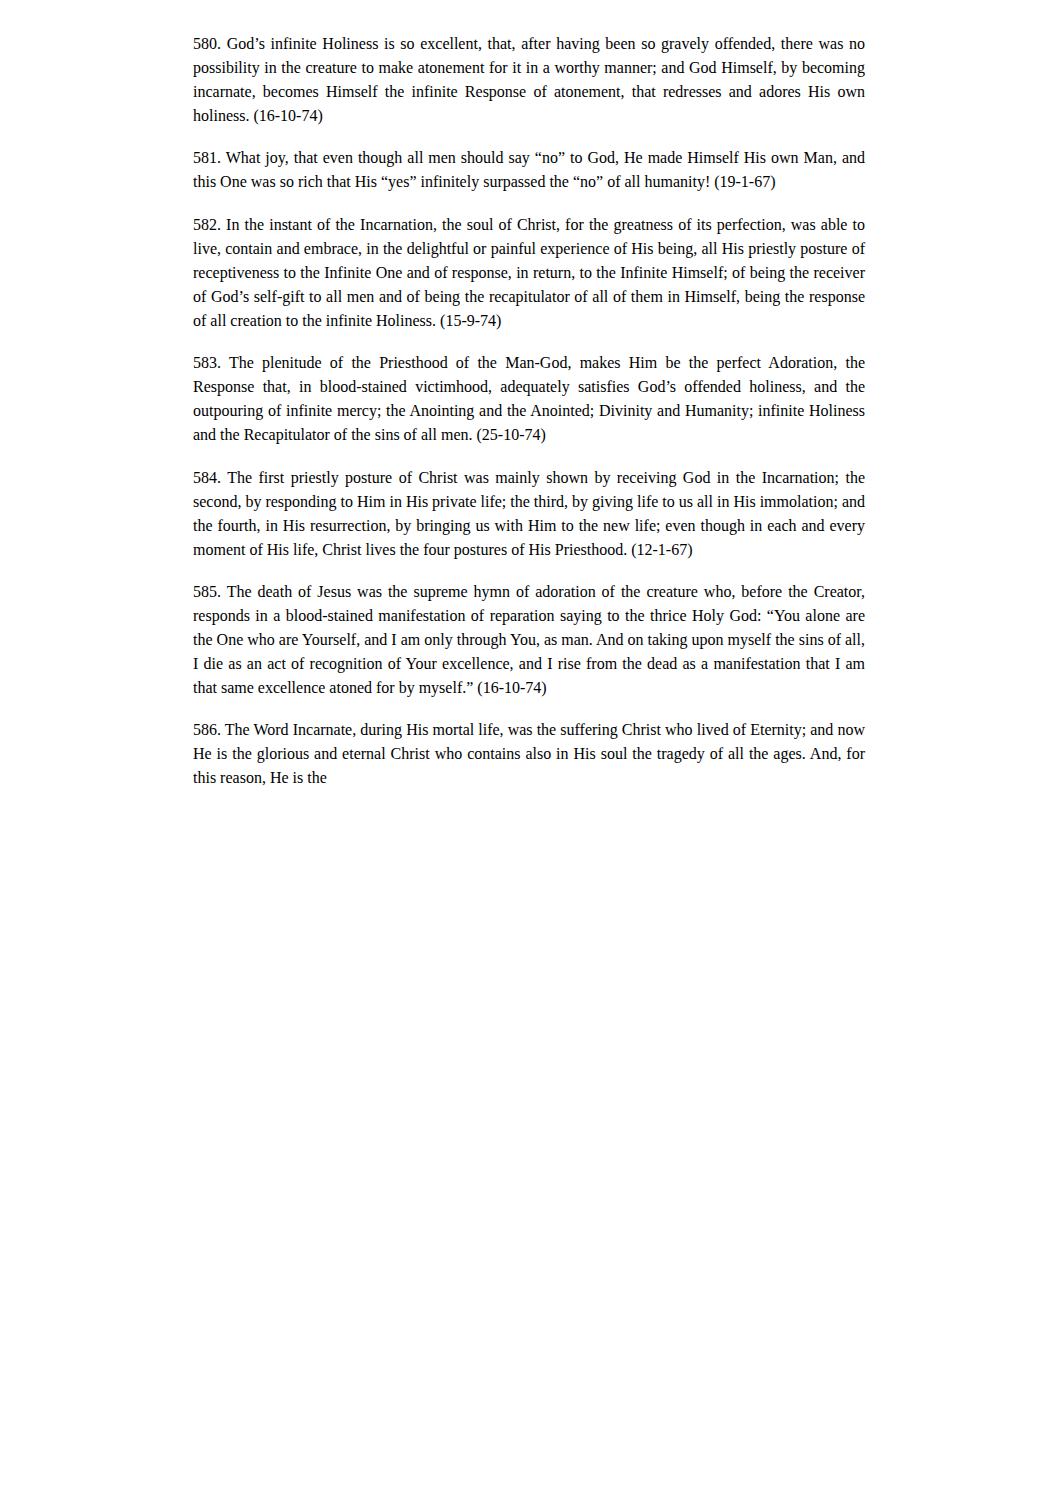580. God’s infinite Holiness is so excellent, that, after having been so gravely offended, there was no possibility in the creature to make atonement for it in a worthy manner; and God Himself, by becoming incarnate, becomes Himself the infinite Response of atonement, that redresses and adores His own holiness. (16-10-74)
581. What joy, that even though all men should say “no” to God, He made Himself His own Man, and this One was so rich that His “yes” infinitely surpassed the “no” of all humanity! (19-1-67)
582. In the instant of the Incarnation, the soul of Christ, for the greatness of its perfection, was able to live, contain and embrace, in the delightful or painful experience of His being, all His priestly posture of receptiveness to the Infinite One and of response, in return, to the Infinite Himself; of being the receiver of God’s self-gift to all men and of being the recapitulator of all of them in Himself, being the response of all creation to the infinite Holiness. (15-9-74)
583. The plenitude of the Priesthood of the Man-God, makes Him be the perfect Adoration, the Response that, in blood-stained victimhood, adequately satisfies God’s offended holiness, and the outpouring of infinite mercy; the Anointing and the Anointed; Divinity and Humanity; infinite Holiness and the Recapitulator of the sins of all men. (25-10-74)
584. The first priestly posture of Christ was mainly shown by receiving God in the Incarnation; the second, by responding to Him in His private life; the third, by giving life to us all in His immolation; and the fourth, in His resurrection, by bringing us with Him to the new life; even though in each and every moment of His life, Christ lives the four postures of His Priesthood. (12-1-67)
585. The death of Jesus was the supreme hymn of adoration of the creature who, before the Creator, responds in a blood-stained manifestation of reparation saying to the thrice Holy God: “You alone are the One who are Yourself, and I am only through You, as man. And on taking upon myself the sins of all, I die as an act of recognition of Your excellence, and I rise from the dead as a manifestation that I am that same excellence atoned for by myself.” (16-10-74)
586. The Word Incarnate, during His mortal life, was the suffering Christ who lived of Eternity; and now He is the glorious and eternal Christ who contains also in His soul the tragedy of all the ages. And, for this reason, He is the